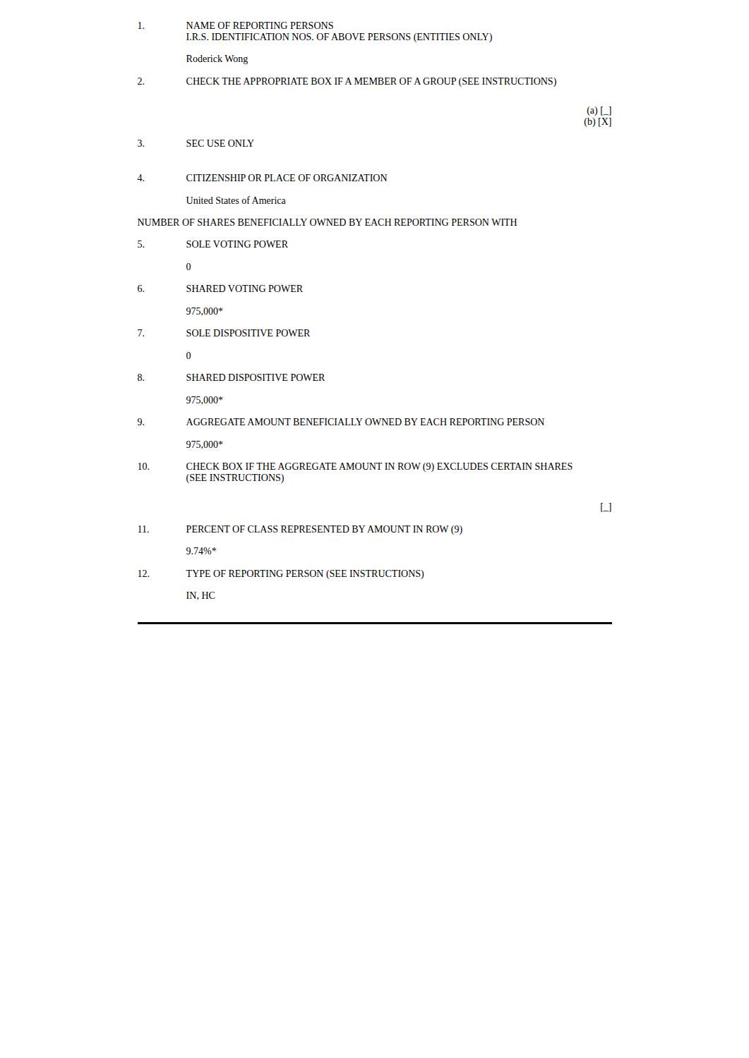| 1. | NAME OF REPORTING PERSONS I.R.S. IDENTIFICATION NOS. OF ABOVE PERSONS (ENTITIES ONLY) | |
| | Roderick Wong | |
| 2. | CHECK THE APPROPRIATE BOX IF A MEMBER OF A GROUP (SEE INSTRUCTIONS) | |
| | | (a) [_] (b) [X] |
| 3. | SEC USE ONLY | |
| 4. | CITIZENSHIP OR PLACE OF ORGANIZATION | |
| | United States of America | |
| NUMBER OF SHARES BENEFICIALLY OWNED BY EACH REPORTING PERSON WITH |
| 5. | SOLE VOTING POWER | |
| | 0 | |
| 6. | SHARED VOTING POWER | |
| | 975,000* | |
| 7. | SOLE DISPOSITIVE POWER | |
| | 0 | |
| 8. | SHARED DISPOSITIVE POWER | |
| | 975,000* | |
| 9. | AGGREGATE AMOUNT BENEFICIALLY OWNED BY EACH REPORTING PERSON | |
| | 975,000* | |
| 10. | CHECK BOX IF THE AGGREGATE AMOUNT IN ROW (9) EXCLUDES CERTAIN SHARES (SEE INSTRUCTIONS) | |
| | | [_] |
| 11. | PERCENT OF CLASS REPRESENTED BY AMOUNT IN ROW (9) | |
| | 9.74%* | |
| 12. | TYPE OF REPORTING PERSON (SEE INSTRUCTIONS) | |
| | IN, HC | |